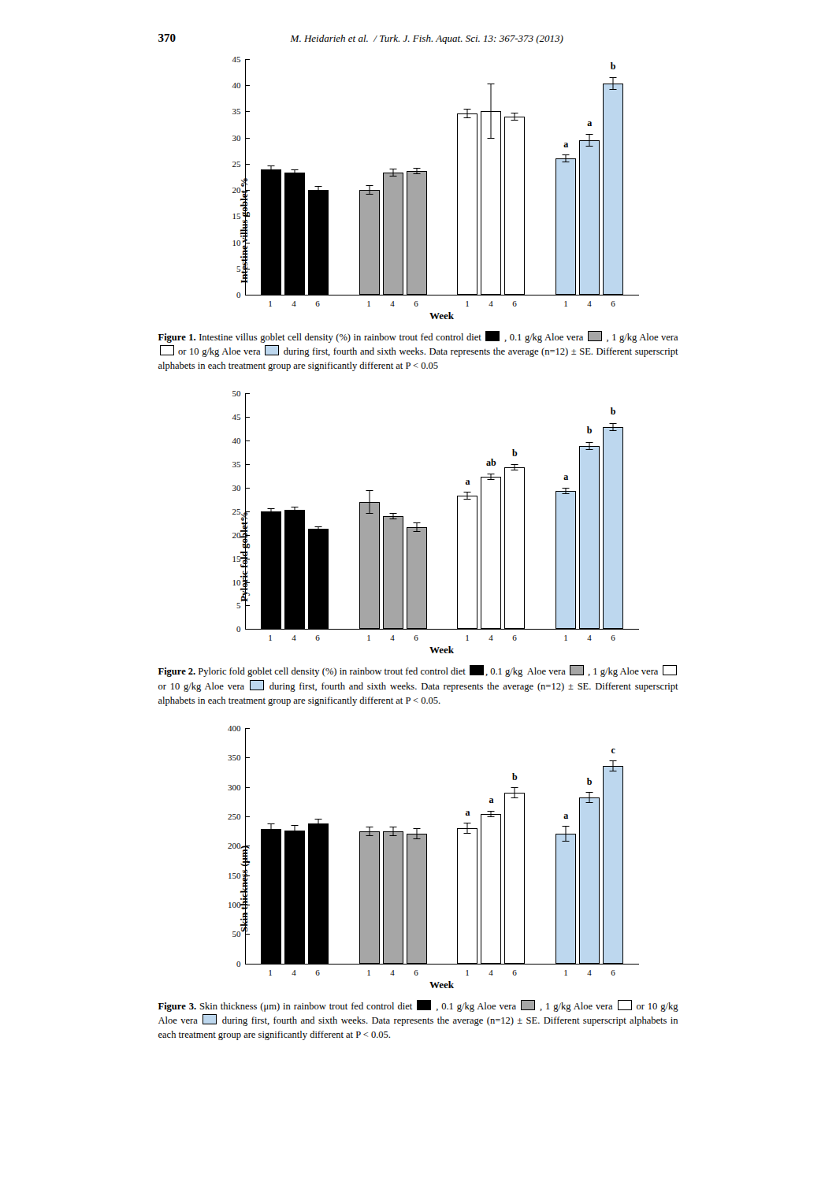370 M. Heidarieh et al. / Turk. J. Fish. Aquat. Sci. 13: 367-373 (2013)
Intestine villus goblet %
0
5
10
15
20
25
30
35
40
45
a
a
b
146
146
146
146
Week
Figure 1. Intestine villus goblet cell density (%) in rainbow trout fed control diet , 0.1 g/kg Aloe vera , 1 g/kg Aloe vera or 10 g/kg Aloe vera during first, fourth and sixth weeks. Data represents the average (n=12) ± SE. Different superscript alphabets in each treatment group are significantly different at P < 0.05
Pyloric fold goblet%
0
5
10
15
20
25
30
35
40
45
50
a
ab
b
a
b
b
146
146
146
146
Week
Figure 2. Pyloric fold goblet cell density (%) in rainbow trout fed control diet , 0.1 g/kg Aloe vera , 1 g/kg Aloe vera or 10 g/kg Aloe vera during first, fourth and sixth weeks. Data represents the average (n=12) ± SE. Different superscript alphabets in each treatment group are significantly different at P < 0.05.
Skin thickness (μm)
0
50
100
150
200
250
300
350
400
a
a
b
a
b
c
146
146
146
146
Week
Figure 3. Skin thickness (μm) in rainbow trout fed control diet , 0.1 g/kg Aloe vera , 1 g/kg Aloe vera or 10 g/kg Aloe vera during first, fourth and sixth weeks. Data represents the average (n=12) ± SE. Different superscript alphabets in each treatment group are significantly different at P < 0.05.